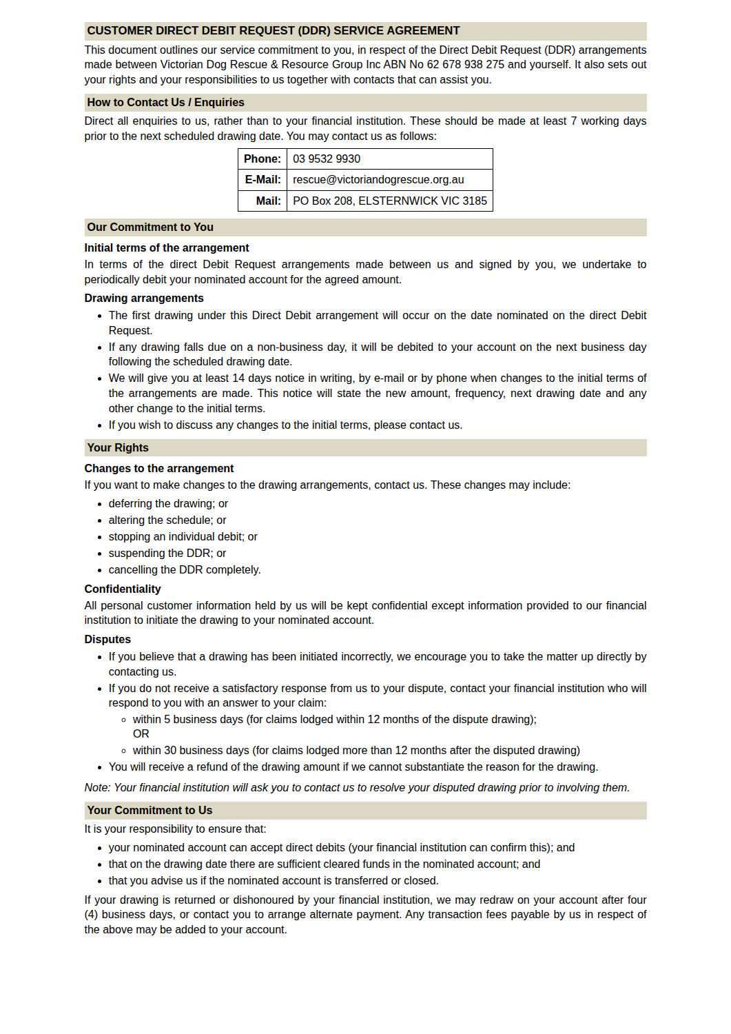CUSTOMER DIRECT DEBIT REQUEST (DDR) SERVICE AGREEMENT
This document outlines our service commitment to you, in respect of the Direct Debit Request (DDR) arrangements made between Victorian Dog Rescue & Resource Group Inc ABN No 62 678 938 275 and yourself. It also sets out your rights and your responsibilities to us together with contacts that can assist you.
How to Contact Us / Enquiries
Direct all enquiries to us, rather than to your financial institution. These should be made at least 7 working days prior to the next scheduled drawing date. You may contact us as follows:
| Phone: | 03 9532 9930 |
| E-Mail: | rescue@victoriandogrescue.org.au |
| Mail: | PO Box 208, ELSTERNWICK VIC 3185 |
Our Commitment to You
Initial terms of the arrangement
In terms of the direct Debit Request arrangements made between us and signed by you, we undertake to periodically debit your nominated account for the agreed amount.
Drawing arrangements
The first drawing under this Direct Debit arrangement will occur on the date nominated on the direct Debit Request.
If any drawing falls due on a non-business day, it will be debited to your account on the next business day following the scheduled drawing date.
We will give you at least 14 days notice in writing, by e-mail or by phone when changes to the initial terms of the arrangements are made. This notice will state the new amount, frequency, next drawing date and any other change to the initial terms.
If you wish to discuss any changes to the initial terms, please contact us.
Your Rights
Changes to the arrangement
If you want to make changes to the drawing arrangements, contact us. These changes may include:
deferring the drawing; or
altering the schedule; or
stopping an individual debit; or
suspending the DDR; or
cancelling the DDR completely.
Confidentiality
All personal customer information held by us will be kept confidential except information provided to our financial institution to initiate the drawing to your nominated account.
Disputes
If you believe that a drawing has been initiated incorrectly, we encourage you to take the matter up directly by contacting us.
If you do not receive a satisfactory response from us to your dispute, contact your financial institution who will respond to you with an answer to your claim:
within 5 business days (for claims lodged within 12 months of the dispute drawing);
OR
within 30 business days (for claims lodged more than 12 months after the disputed drawing)
You will receive a refund of the drawing amount if we cannot substantiate the reason for the drawing.
Note: Your financial institution will ask you to contact us to resolve your disputed drawing prior to involving them.
Your Commitment to Us
It is your responsibility to ensure that:
your nominated account can accept direct debits (your financial institution can confirm this); and
that on the drawing date there are sufficient cleared funds in the nominated account; and
that you advise us if the nominated account is transferred or closed.
If your drawing is returned or dishonoured by your financial institution, we may redraw on your account after four (4) business days, or contact you to arrange alternate payment. Any transaction fees payable by us in respect of the above may be added to your account.